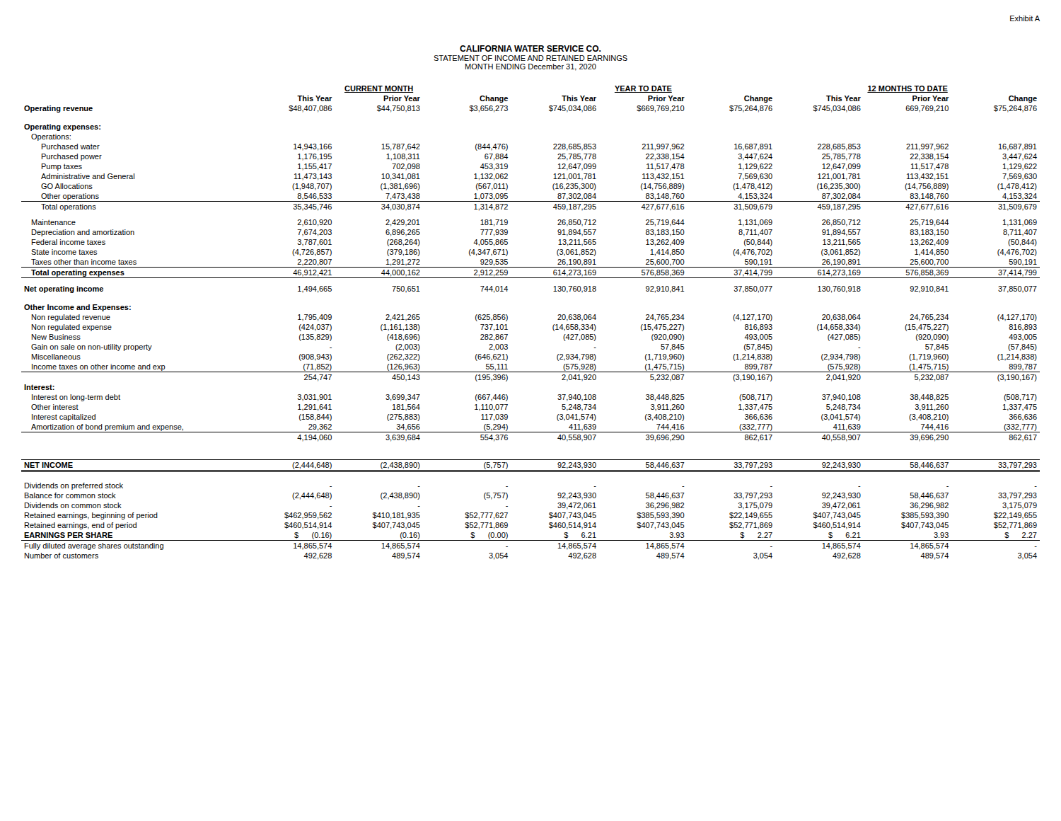Exhibit A
CALIFORNIA WATER SERVICE CO.
STATEMENT OF INCOME AND RETAINED EARNINGS
MONTH ENDING December 31, 2020
| | CURRENT MONTH | YEAR TO DATE | 12 MONTHS TO DATE |
| --- | --- | --- | --- |
| | This Year | Prior Year | Change | This Year | Prior Year | Change | This Year | Prior Year | Change |
| Operating revenue | $48,407,086 | $44,750,813 | $3,656,273 | $745,034,086 | $669,769,210 | $75,264,876 | $745,034,086 | 669,769,210 | $75,264,876 |
| Operating expenses: | |
| Operations: | |
| Purchased water | 14,943,166 | 15,787,642 | (844,476) | 228,685,853 | 211,997,962 | 16,687,891 | 228,685,853 | 211,997,962 | 16,687,891 |
| Purchased power | 1,176,195 | 1,108,311 | 67,884 | 25,785,778 | 22,338,154 | 3,447,624 | 25,785,778 | 22,338,154 | 3,447,624 |
| Pump taxes | 1,155,417 | 702,098 | 453,319 | 12,647,099 | 11,517,478 | 1,129,622 | 12,647,099 | 11,517,478 | 1,129,622 |
| Administrative and General | 11,473,143 | 10,341,081 | 1,132,062 | 121,001,781 | 113,432,151 | 7,569,630 | 121,001,781 | 113,432,151 | 7,569,630 |
| GO Allocations | (1,948,707) | (1,381,696) | (567,011) | (16,235,300) | (14,756,889) | (1,478,412) | (16,235,300) | (14,756,889) | (1,478,412) |
| Other operations | 8,546,533 | 7,473,438 | 1,073,095 | 87,302,084 | 83,148,760 | 4,153,324 | 87,302,084 | 83,148,760 | 4,153,324 |
| Total operations | 35,345,746 | 34,030,874 | 1,314,872 | 459,187,295 | 427,677,616 | 31,509,679 | 459,187,295 | 427,677,616 | 31,509,679 |
| Maintenance | 2,610,920 | 2,429,201 | 181,719 | 26,850,712 | 25,719,644 | 1,131,069 | 26,850,712 | 25,719,644 | 1,131,069 |
| Depreciation and amortization | 7,674,203 | 6,896,265 | 777,939 | 91,894,557 | 83,183,150 | 8,711,407 | 91,894,557 | 83,183,150 | 8,711,407 |
| Federal income taxes | 3,787,601 | (268,264) | 4,055,865 | 13,211,565 | 13,262,409 | (50,844) | 13,211,565 | 13,262,409 | (50,844) |
| State income taxes | (4,726,857) | (379,186) | (4,347,671) | (3,061,852) | 1,414,850 | (4,476,702) | (3,061,852) | 1,414,850 | (4,476,702) |
| Taxes other than income taxes | 2,220,807 | 1,291,272 | 929,535 | 26,190,891 | 25,600,700 | 590,191 | 26,190,891 | 25,600,700 | 590,191 |
| Total operating expenses | 46,912,421 | 44,000,162 | 2,912,259 | 614,273,169 | 576,858,369 | 37,414,799 | 614,273,169 | 576,858,369 | 37,414,799 |
| Net operating income | 1,494,665 | 750,651 | 744,014 | 130,760,918 | 92,910,841 | 37,850,077 | 130,760,918 | 92,910,841 | 37,850,077 |
| Other Income and Expenses: | |
| Non regulated revenue | 1,795,409 | 2,421,265 | (625,856) | 20,638,064 | 24,765,234 | (4,127,170) | 20,638,064 | 24,765,234 | (4,127,170) |
| Non regulated expense | (424,037) | (1,161,138) | 737,101 | (14,658,334) | (15,475,227) | 816,893 | (14,658,334) | (15,475,227) | 816,893 |
| New Business | (135,829) | (418,696) | 282,867 | (427,085) | (920,090) | 493,005 | (427,085) | (920,090) | 493,005 |
| Gain on sale on non-utility property | - | (2,003) | 2,003 | - | 57,845 | (57,845) | - | 57,845 | (57,845) |
| Miscellaneous | (908,943) | (262,322) | (646,621) | (2,934,798) | (1,719,960) | (1,214,838) | (2,934,798) | (1,719,960) | (1,214,838) |
| Income taxes on other income and exp | (71,852) | (126,963) | 55,111 | (575,928) | (1,475,715) | 899,787 | (575,928) | (1,475,715) | 899,787 |
| | 254,747 | 450,143 | (195,396) | 2,041,920 | 5,232,087 | (3,190,167) | 2,041,920 | 5,232,087 | (3,190,167) |
| Interest: | |
| Interest on long-term debt | 3,031,901 | 3,699,347 | (667,446) | 37,940,108 | 38,448,825 | (508,717) | 37,940,108 | 38,448,825 | (508,717) |
| Other interest | 1,291,641 | 181,564 | 1,110,077 | 5,248,734 | 3,911,260 | 1,337,475 | 5,248,734 | 3,911,260 | 1,337,475 |
| Interest capitalized | (158,844) | (275,883) | 117,039 | (3,041,574) | (3,408,210) | 366,636 | (3,041,574) | (3,408,210) | 366,636 |
| Amortization of bond premium and expense, | 29,362 | 34,656 | (5,294) | 411,639 | 744,416 | (332,777) | 411,639 | 744,416 | (332,777) |
| | 4,194,060 | 3,639,684 | 554,376 | 40,558,907 | 39,696,290 | 862,617 | 40,558,907 | 39,696,290 | 862,617 |
| NET INCOME | (2,444,648) | (2,438,890) | (5,757) | 92,243,930 | 58,446,637 | 33,797,293 | 92,243,930 | 58,446,637 | 33,797,293 |
| Dividends on preferred stock | - | - | - | - | - | - | - | - | - |
| Balance for common stock | (2,444,648) | (2,438,890) | (5,757) | 92,243,930 | 58,446,637 | 33,797,293 | 92,243,930 | 58,446,637 | 33,797,293 |
| Dividends on common stock | - | - | - | 39,472,061 | 36,296,982 | 3,175,079 | 39,472,061 | 36,296,982 | 3,175,079 |
| Retained earnings, beginning of period | $462,959,562 | $410,181,935 | $52,777,627 | $407,743,045 | $385,593,390 | $22,149,655 | $407,743,045 | $385,593,390 | $22,149,655 |
| Retained earnings, end of period | $460,514,914 | $407,743,045 | $52,771,869 | $460,514,914 | $407,743,045 | $52,771,869 | $460,514,914 | $407,743,045 | $52,771,869 |
| EARNINGS PER SHARE | $ (0.16) | (0.16) | $ (0.00) | $ 6.21 | 3.93 | $ 2.27 | $ 6.21 | 3.93 | $ 2.27 |
| Fully diluted average shares outstanding | 14,865,574 | 14,865,574 | - | 14,865,574 | 14,865,574 | - | 14,865,574 | 14,865,574 | - |
| Number of customers | 492,628 | 489,574 | 3,054 | 492,628 | 489,574 | 3,054 | 492,628 | 489,574 | 3,054 |